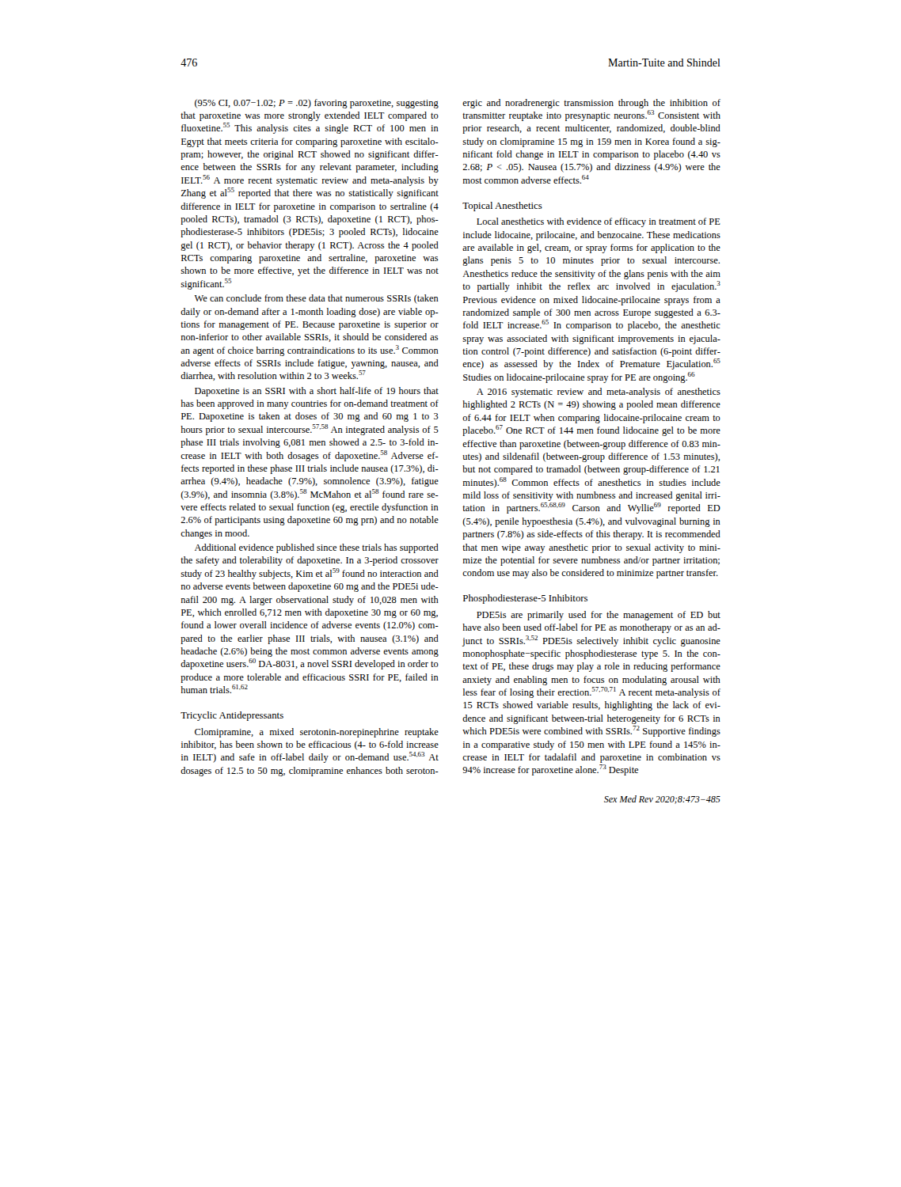476 Martin-Tuite and Shindel
(95% CI, 0.07−1.02; P = .02) favoring paroxetine, suggesting that paroxetine was more strongly extended IELT compared to fluoxetine.55 This analysis cites a single RCT of 100 men in Egypt that meets criteria for comparing paroxetine with escitalopram; however, the original RCT showed no significant difference between the SSRIs for any relevant parameter, including IELT.56 A more recent systematic review and meta-analysis by Zhang et al55 reported that there was no statistically significant difference in IELT for paroxetine in comparison to sertraline (4 pooled RCTs), tramadol (3 RCTs), dapoxetine (1 RCT), phosphodiesterase-5 inhibitors (PDE5is; 3 pooled RCTs), lidocaine gel (1 RCT), or behavior therapy (1 RCT). Across the 4 pooled RCTs comparing paroxetine and sertraline, paroxetine was shown to be more effective, yet the difference in IELT was not significant.55
We can conclude from these data that numerous SSRIs (taken daily or on-demand after a 1-month loading dose) are viable options for management of PE. Because paroxetine is superior or non-inferior to other available SSRIs, it should be considered as an agent of choice barring contraindications to its use.3 Common adverse effects of SSRIs include fatigue, yawning, nausea, and diarrhea, with resolution within 2 to 3 weeks.57
Dapoxetine is an SSRI with a short half-life of 19 hours that has been approved in many countries for on-demand treatment of PE. Dapoxetine is taken at doses of 30 mg and 60 mg 1 to 3 hours prior to sexual intercourse.57,58 An integrated analysis of 5 phase III trials involving 6,081 men showed a 2.5- to 3-fold increase in IELT with both dosages of dapoxetine.58 Adverse effects reported in these phase III trials include nausea (17.3%), diarrhea (9.4%), headache (7.9%), somnolence (3.9%), fatigue (3.9%), and insomnia (3.8%).58 McMahon et al58 found rare severe effects related to sexual function (eg, erectile dysfunction in 2.6% of participants using dapoxetine 60 mg prn) and no notable changes in mood.
Additional evidence published since these trials has supported the safety and tolerability of dapoxetine. In a 3-period crossover study of 23 healthy subjects, Kim et al59 found no interaction and no adverse events between dapoxetine 60 mg and the PDE5i udenafil 200 mg. A larger observational study of 10,028 men with PE, which enrolled 6,712 men with dapoxetine 30 mg or 60 mg, found a lower overall incidence of adverse events (12.0%) compared to the earlier phase III trials, with nausea (3.1%) and headache (2.6%) being the most common adverse events among dapoxetine users.60 DA-8031, a novel SSRI developed in order to produce a more tolerable and efficacious SSRI for PE, failed in human trials.61,62
Tricyclic Antidepressants
Clomipramine, a mixed serotonin-norepinephrine reuptake inhibitor, has been shown to be efficacious (4- to 6-fold increase in IELT) and safe in off-label daily or on-demand use.54,63 At dosages of 12.5 to 50 mg, clomipramine enhances both serotonergic and noradrenergic transmission through the inhibition of transmitter reuptake into presynaptic neurons.63 Consistent with prior research, a recent multicenter, randomized, double-blind study on clomipramine 15 mg in 159 men in Korea found a significant fold change in IELT in comparison to placebo (4.40 vs 2.68; P < .05). Nausea (15.7%) and dizziness (4.9%) were the most common adverse effects.64
Topical Anesthetics
Local anesthetics with evidence of efficacy in treatment of PE include lidocaine, prilocaine, and benzocaine. These medications are available in gel, cream, or spray forms for application to the glans penis 5 to 10 minutes prior to sexual intercourse. Anesthetics reduce the sensitivity of the glans penis with the aim to partially inhibit the reflex arc involved in ejaculation.3 Previous evidence on mixed lidocaine-prilocaine sprays from a randomized sample of 300 men across Europe suggested a 6.3-fold IELT increase.65 In comparison to placebo, the anesthetic spray was associated with significant improvements in ejaculation control (7-point difference) and satisfaction (6-point difference) as assessed by the Index of Premature Ejaculation.65 Studies on lidocaine-prilocaine spray for PE are ongoing.66
A 2016 systematic review and meta-analysis of anesthetics highlighted 2 RCTs (N = 49) showing a pooled mean difference of 6.44 for IELT when comparing lidocaine-prilocaine cream to placebo.67 One RCT of 144 men found lidocaine gel to be more effective than paroxetine (between-group difference of 0.83 minutes) and sildenafil (between-group difference of 1.53 minutes), but not compared to tramadol (between group-difference of 1.21 minutes).68 Common effects of anesthetics in studies include mild loss of sensitivity with numbness and increased genital irritation in partners.65,68,69 Carson and Wyllie69 reported ED (5.4%), penile hypoesthesia (5.4%), and vulvovaginal burning in partners (7.8%) as side-effects of this therapy. It is recommended that men wipe away anesthetic prior to sexual activity to minimize the potential for severe numbness and/or partner irritation; condom use may also be considered to minimize partner transfer.
Phosphodiesterase-5 Inhibitors
PDE5is are primarily used for the management of ED but have also been used off-label for PE as monotherapy or as an adjunct to SSRIs.3,52 PDE5is selectively inhibit cyclic guanosine monophosphate−specific phosphodiesterase type 5. In the context of PE, these drugs may play a role in reducing performance anxiety and enabling men to focus on modulating arousal with less fear of losing their erection.57,70,71 A recent meta-analysis of 15 RCTs showed variable results, highlighting the lack of evidence and significant between-trial heterogeneity for 6 RCTs in which PDE5is were combined with SSRIs.72 Supportive findings in a comparative study of 150 men with LPE found a 145% increase in IELT for tadalafil and paroxetine in combination vs 94% increase for paroxetine alone.73 Despite
Sex Med Rev 2020;8:473−485